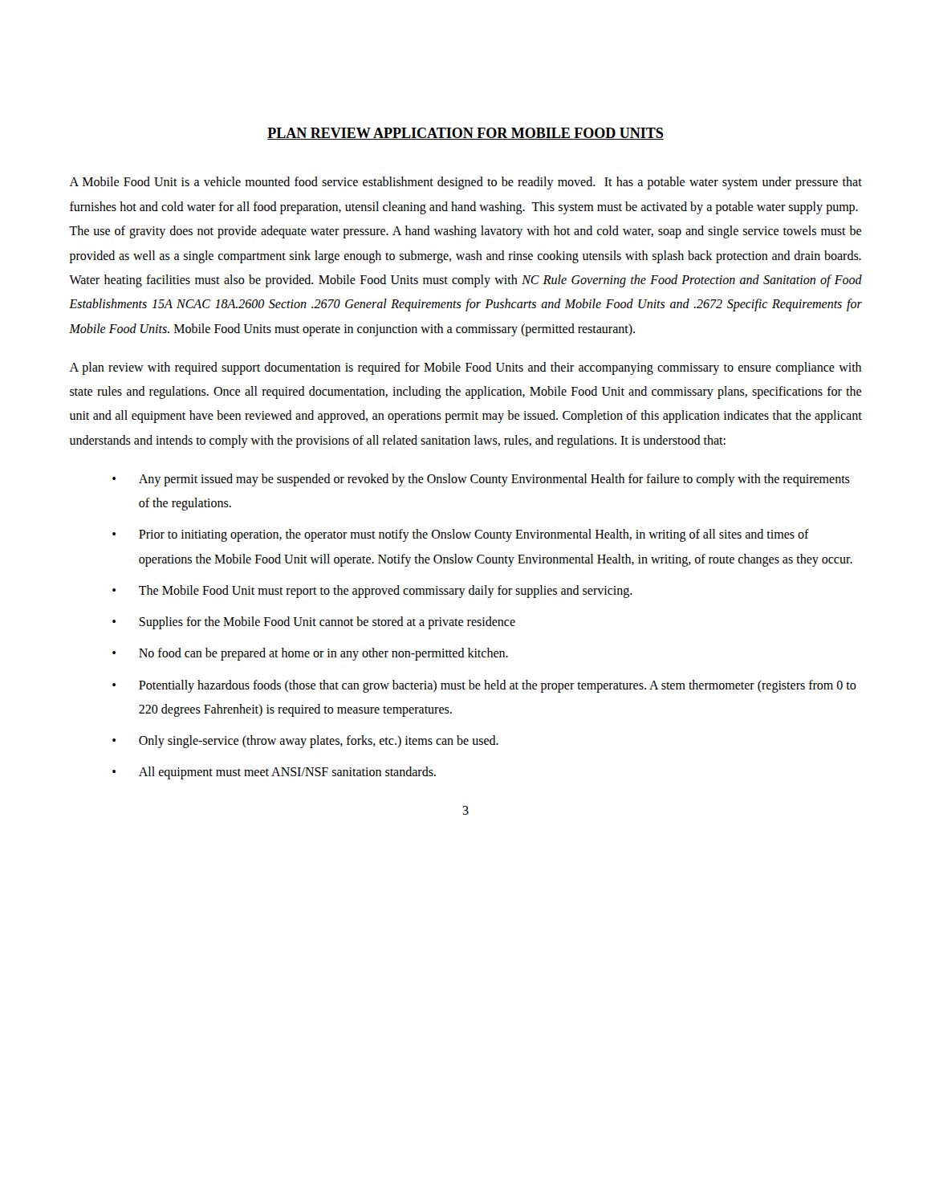PLAN REVIEW APPLICATION FOR MOBILE FOOD UNITS
A Mobile Food Unit is a vehicle mounted food service establishment designed to be readily moved. It has a potable water system under pressure that furnishes hot and cold water for all food preparation, utensil cleaning and hand washing. This system must be activated by a potable water supply pump. The use of gravity does not provide adequate water pressure. A hand washing lavatory with hot and cold water, soap and single service towels must be provided as well as a single compartment sink large enough to submerge, wash and rinse cooking utensils with splash back protection and drain boards. Water heating facilities must also be provided. Mobile Food Units must comply with NC Rule Governing the Food Protection and Sanitation of Food Establishments 15A NCAC 18A.2600 Section .2670 General Requirements for Pushcarts and Mobile Food Units and .2672 Specific Requirements for Mobile Food Units. Mobile Food Units must operate in conjunction with a commissary (permitted restaurant).
A plan review with required support documentation is required for Mobile Food Units and their accompanying commissary to ensure compliance with state rules and regulations. Once all required documentation, including the application, Mobile Food Unit and commissary plans, specifications for the unit and all equipment have been reviewed and approved, an operations permit may be issued. Completion of this application indicates that the applicant understands and intends to comply with the provisions of all related sanitation laws, rules, and regulations. It is understood that:
Any permit issued may be suspended or revoked by the Onslow County Environmental Health for failure to comply with the requirements of the regulations.
Prior to initiating operation, the operator must notify the Onslow County Environmental Health, in writing of all sites and times of operations the Mobile Food Unit will operate. Notify the Onslow County Environmental Health, in writing, of route changes as they occur.
The Mobile Food Unit must report to the approved commissary daily for supplies and servicing.
Supplies for the Mobile Food Unit cannot be stored at a private residence
No food can be prepared at home or in any other non-permitted kitchen.
Potentially hazardous foods (those that can grow bacteria) must be held at the proper temperatures. A stem thermometer (registers from 0 to 220 degrees Fahrenheit) is required to measure temperatures.
Only single-service (throw away plates, forks, etc.) items can be used.
All equipment must meet ANSI/NSF sanitation standards.
3